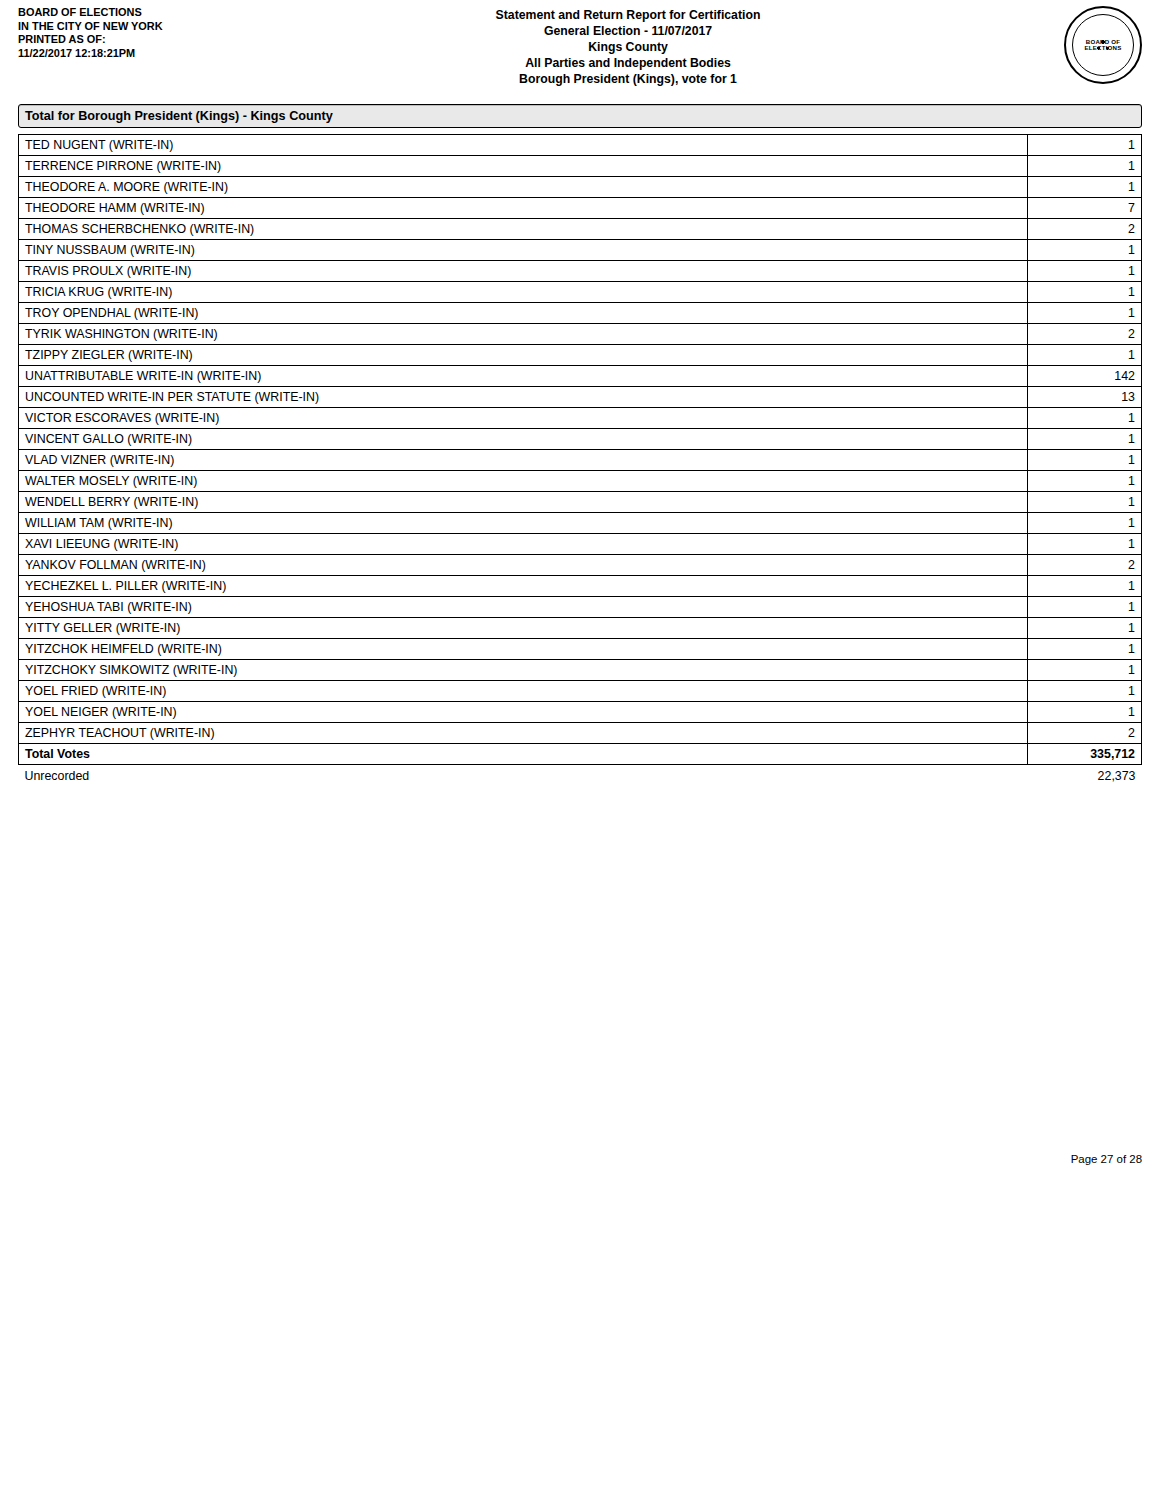BOARD OF ELECTIONS
IN THE CITY OF NEW YORK
PRINTED AS OF:
11/22/2017 12:18:21PM
Statement and Return Report for Certification
General Election - 11/07/2017
Kings County
All Parties and Independent Bodies
Borough President (Kings), vote for 1
BOARD OF ELECTIONS
Total for Borough President (Kings) - Kings County
| TED NUGENT (WRITE-IN) | 1 |
| TERRENCE PIRRONE (WRITE-IN) | 1 |
| THEODORE A. MOORE (WRITE-IN) | 1 |
| THEODORE HAMM (WRITE-IN) | 7 |
| THOMAS SCHERBCHENKO (WRITE-IN) | 2 |
| TINY NUSSBAUM (WRITE-IN) | 1 |
| TRAVIS PROULX (WRITE-IN) | 1 |
| TRICIA KRUG (WRITE-IN) | 1 |
| TROY OPENDHAL (WRITE-IN) | 1 |
| TYRIK WASHINGTON (WRITE-IN) | 2 |
| TZIPPY ZIEGLER (WRITE-IN) | 1 |
| UNATTRIBUTABLE WRITE-IN (WRITE-IN) | 142 |
| UNCOUNTED WRITE-IN PER STATUTE (WRITE-IN) | 13 |
| VICTOR ESCORAVES (WRITE-IN) | 1 |
| VINCENT GALLO (WRITE-IN) | 1 |
| VLAD VIZNER (WRITE-IN) | 1 |
| WALTER MOSELY (WRITE-IN) | 1 |
| WENDELL BERRY (WRITE-IN) | 1 |
| WILLIAM TAM (WRITE-IN) | 1 |
| XAVI LIEEUNG (WRITE-IN) | 1 |
| YANKOV FOLLMAN (WRITE-IN) | 2 |
| YECHEZKEL L. PILLER (WRITE-IN) | 1 |
| YEHOSHUA TABI (WRITE-IN) | 1 |
| YITTY GELLER (WRITE-IN) | 1 |
| YITZCHOK HEIMFELD (WRITE-IN) | 1 |
| YITZCHOKY SIMKOWITZ (WRITE-IN) | 1 |
| YOEL FRIED (WRITE-IN) | 1 |
| YOEL NEIGER (WRITE-IN) | 1 |
| ZEPHYR TEACHOUT (WRITE-IN) | 2 |
| Total Votes | 335,712 |
| Unrecorded | 22,373 |
Page 27 of 28